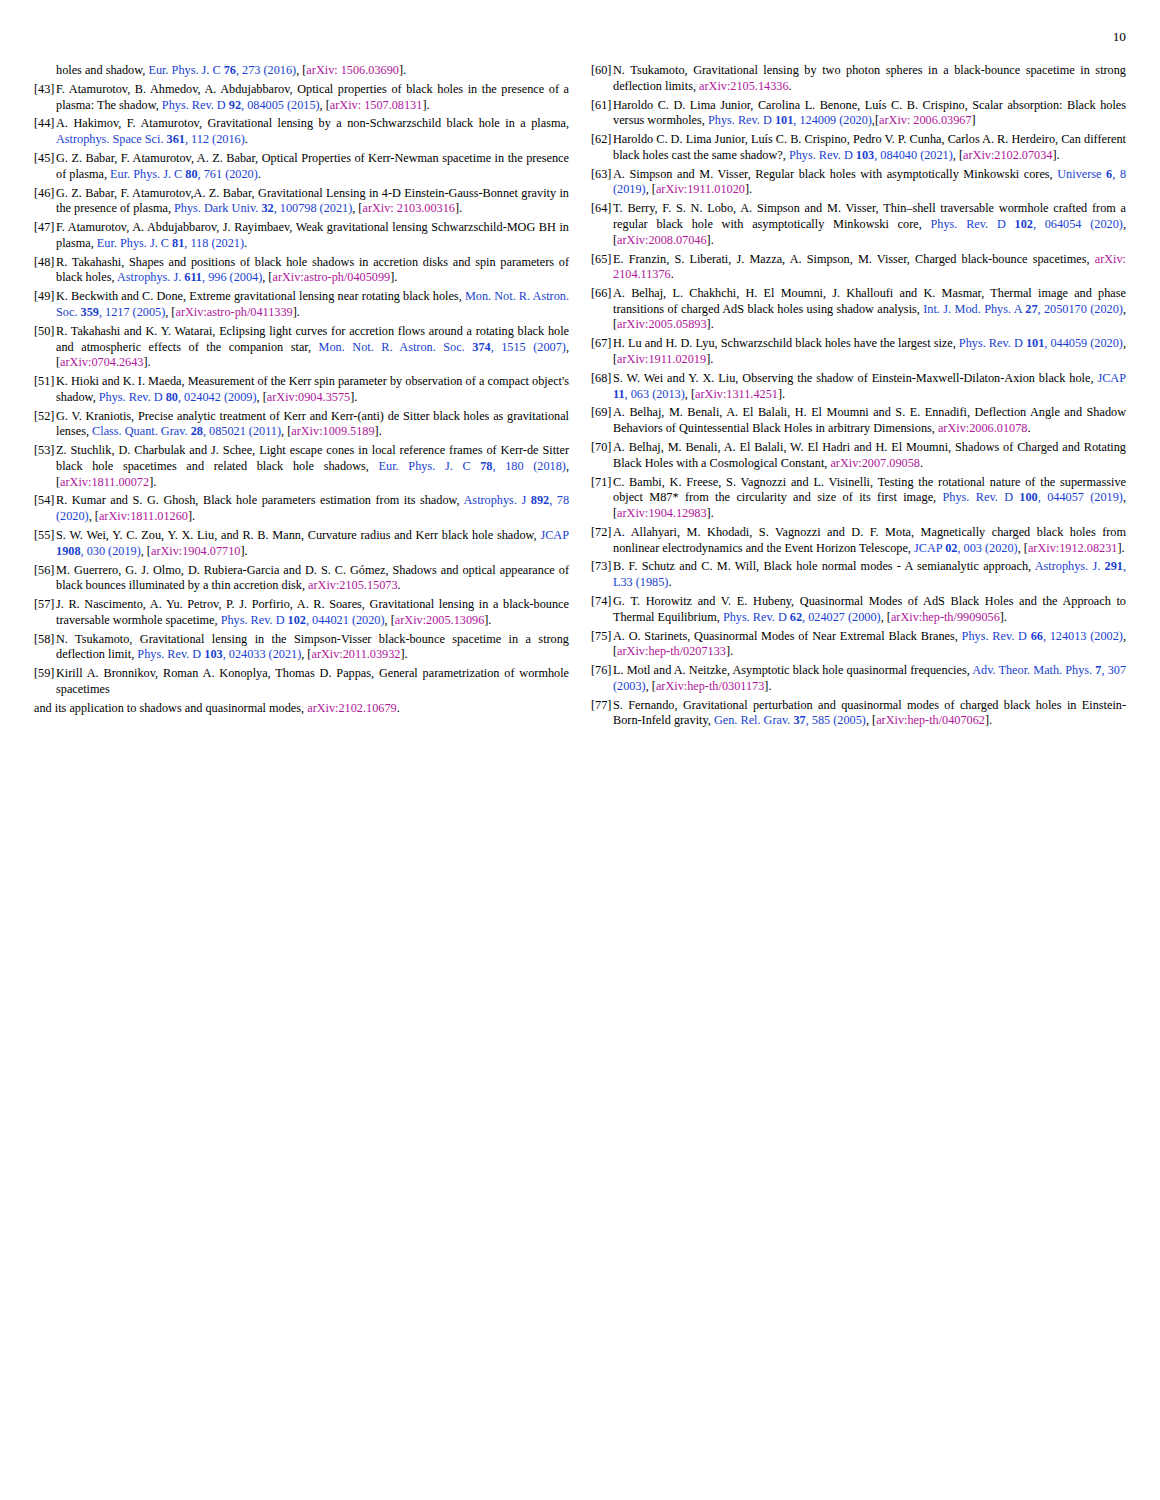10
holes and shadow, Eur. Phys. J. C 76, 273 (2016), [arXiv: 1506.03690].
[43] F. Atamurotov, B. Ahmedov, A. Abdujabbarov, Optical properties of black holes in the presence of a plasma: The shadow, Phys. Rev. D 92, 084005 (2015), [arXiv: 1507.08131].
[44] A. Hakimov, F. Atamurotov, Gravitational lensing by a non-Schwarzschild black hole in a plasma, Astrophys. Space Sci. 361, 112 (2016).
[45] G. Z. Babar, F. Atamurotov, A. Z. Babar, Optical Properties of Kerr-Newman spacetime in the presence of plasma, Eur. Phys. J. C 80, 761 (2020).
[46] G. Z. Babar, F. Atamurotov,A. Z. Babar, Gravitational Lensing in 4-D Einstein-Gauss-Bonnet gravity in the presence of plasma, Phys. Dark Univ. 32, 100798 (2021), [arXiv: 2103.00316].
[47] F. Atamurotov, A. Abdujabbarov, J. Rayimbaev, Weak gravitational lensing Schwarzschild-MOG BH in plasma, Eur. Phys. J. C 81, 118 (2021).
[48] R. Takahashi, Shapes and positions of black hole shadows in accretion disks and spin parameters of black holes, Astrophys. J. 611, 996 (2004), [arXiv:astro-ph/0405099].
[49] K. Beckwith and C. Done, Extreme gravitational lensing near rotating black holes, Mon. Not. R. Astron. Soc. 359, 1217 (2005), [arXiv:astro-ph/0411339].
[50] R. Takahashi and K. Y. Watarai, Eclipsing light curves for accretion flows around a rotating black hole and atmospheric effects of the companion star, Mon. Not. R. Astron. Soc. 374, 1515 (2007), [arXiv:0704.2643].
[51] K. Hioki and K. I. Maeda, Measurement of the Kerr spin parameter by observation of a compact object's shadow, Phys. Rev. D 80, 024042 (2009), [arXiv:0904.3575].
[52] G. V. Kraniotis, Precise analytic treatment of Kerr and Kerr-(anti) de Sitter black holes as gravitational lenses, Class. Quant. Grav. 28, 085021 (2011), [arXiv:1009.5189].
[53] Z. Stuchlik, D. Charbulak and J. Schee, Light escape cones in local reference frames of Kerr-de Sitter black hole spacetimes and related black hole shadows, Eur. Phys. J. C 78, 180 (2018), [arXiv:1811.00072].
[54] R. Kumar and S. G. Ghosh, Black hole parameters estimation from its shadow, Astrophys. J 892, 78 (2020), [arXiv:1811.01260].
[55] S. W. Wei, Y. C. Zou, Y. X. Liu, and R. B. Mann, Curvature radius and Kerr black hole shadow, JCAP 1908, 030 (2019), [arXiv:1904.07710].
[56] M. Guerrero, G. J. Olmo, D. Rubiera-Garcia and D. S. C. Gómez, Shadows and optical appearance of black bounces illuminated by a thin accretion disk, arXiv:2105.15073.
[57] J. R. Nascimento, A. Yu. Petrov, P. J. Porfirio, A. R. Soares, Gravitational lensing in a black-bounce traversable wormhole spacetime, Phys. Rev. D 102, 044021 (2020), [arXiv:2005.13096].
[58] N. Tsukamoto, Gravitational lensing in the Simpson-Visser black-bounce spacetime in a strong deflection limit, Phys. Rev. D 103, 024033 (2021), [arXiv:2011.03932].
[59] Kirill A. Bronnikov, Roman A. Konoplya, Thomas D. Pappas, General parametrization of wormhole spacetimes
and its application to shadows and quasinormal modes, arXiv:2102.10679.
[60] N. Tsukamoto, Gravitational lensing by two photon spheres in a black-bounce spacetime in strong deflection limits, arXiv:2105.14336.
[61] Haroldo C. D. Lima Junior, Carolina L. Benone, Luís C. B. Crispino, Scalar absorption: Black holes versus wormholes, Phys. Rev. D 101, 124009 (2020),[arXiv: 2006.03967]
[62] Haroldo C. D. Lima Junior, Luís C. B. Crispino, Pedro V. P. Cunha, Carlos A. R. Herdeiro, Can different black holes cast the same shadow?, Phys. Rev. D 103, 084040 (2021), [arXiv:2102.07034].
[63] A. Simpson and M. Visser, Regular black holes with asymptotically Minkowski cores, Universe 6, 8 (2019), [arXiv:1911.01020].
[64] T. Berry, F. S. N. Lobo, A. Simpson and M. Visser, Thin–shell traversable wormhole crafted from a regular black hole with asymptotically Minkowski core, Phys. Rev. D 102, 064054 (2020), [arXiv:2008.07046].
[65] E. Franzin, S. Liberati, J. Mazza, A. Simpson, M. Visser, Charged black-bounce spacetimes, arXiv: 2104.11376.
[66] A. Belhaj, L. Chakhchi, H. El Moumni, J. Khalloufi and K. Masmar, Thermal image and phase transitions of charged AdS black holes using shadow analysis, Int. J. Mod. Phys. A 27, 2050170 (2020), [arXiv:2005.05893].
[67] H. Lu and H. D. Lyu, Schwarzschild black holes have the largest size, Phys. Rev. D 101, 044059 (2020), [arXiv:1911.02019].
[68] S. W. Wei and Y. X. Liu, Observing the shadow of Einstein-Maxwell-Dilaton-Axion black hole, JCAP 11, 063 (2013), [arXiv:1311.4251].
[69] A. Belhaj, M. Benali, A. El Balali, H. El Moumni and S. E. Ennadifi, Deflection Angle and Shadow Behaviors of Quintessential Black Holes in arbitrary Dimensions, arXiv:2006.01078.
[70] A. Belhaj, M. Benali, A. El Balali, W. El Hadri and H. El Moumni, Shadows of Charged and Rotating Black Holes with a Cosmological Constant, arXiv:2007.09058.
[71] C. Bambi, K. Freese, S. Vagnozzi and L. Visinelli, Testing the rotational nature of the supermassive object M87* from the circularity and size of its first image, Phys. Rev. D 100, 044057 (2019), [arXiv:1904.12983].
[72] A. Allahyari, M. Khodadi, S. Vagnozzi and D. F. Mota, Magnetically charged black holes from nonlinear electrodynamics and the Event Horizon Telescope, JCAP 02, 003 (2020), [arXiv:1912.08231].
[73] B. F. Schutz and C. M. Will, Black hole normal modes - A semianalytic approach, Astrophys. J. 291, L33 (1985).
[74] G. T. Horowitz and V. E. Hubeny, Quasinormal Modes of AdS Black Holes and the Approach to Thermal Equilibrium, Phys. Rev. D 62, 024027 (2000), [arXiv:hep-th/9909056].
[75] A. O. Starinets, Quasinormal Modes of Near Extremal Black Branes, Phys. Rev. D 66, 124013 (2002), [arXiv:hep-th/0207133].
[76] L. Motl and A. Neitzke, Asymptotic black hole quasinormal frequencies, Adv. Theor. Math. Phys. 7, 307 (2003), [arXiv:hep-th/0301173].
[77] S. Fernando, Gravitational perturbation and quasinormal modes of charged black holes in Einstein-Born-Infeld gravity, Gen. Rel. Grav. 37, 585 (2005), [arXiv:hep-th/0407062].